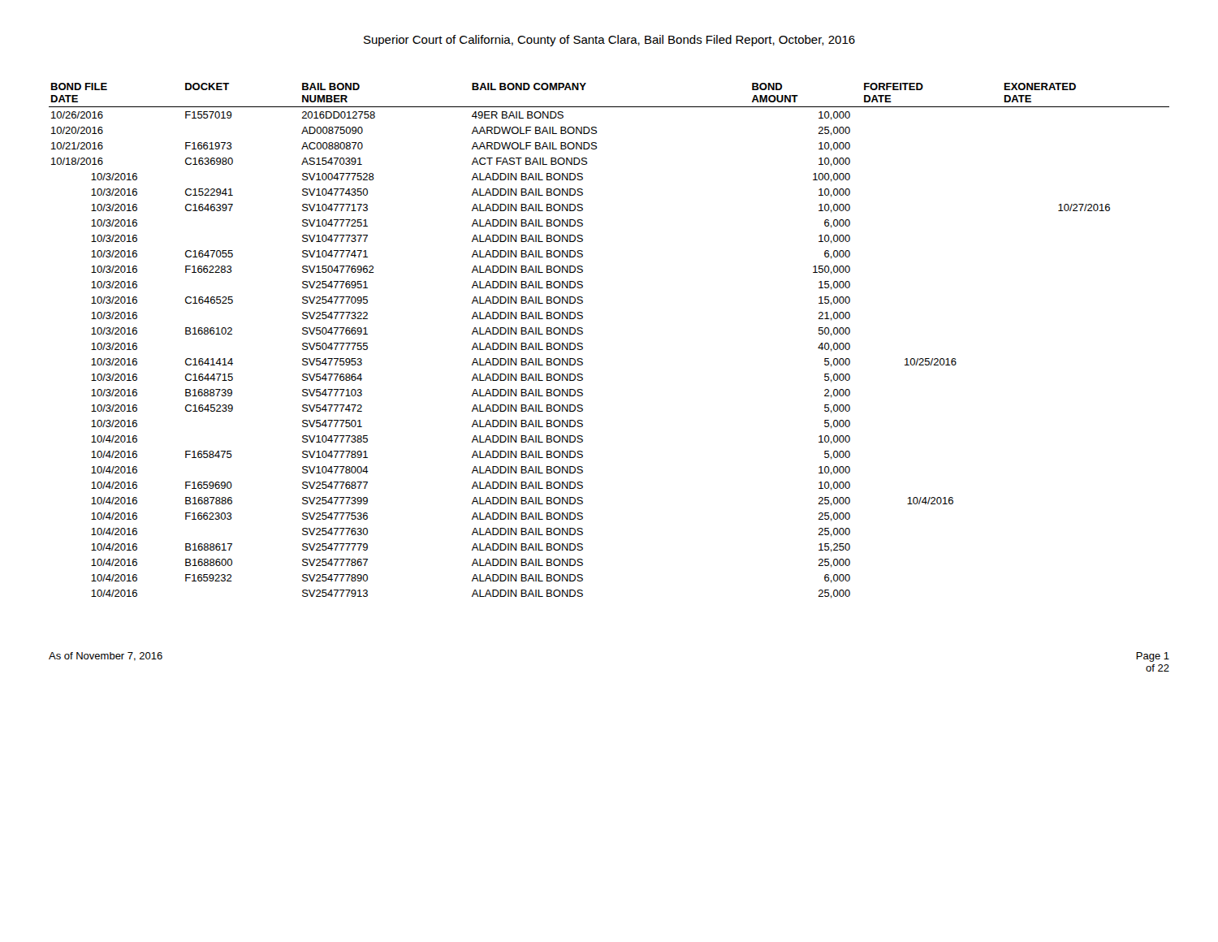Superior Court of California, County of Santa Clara, Bail Bonds Filed Report, October, 2016
| BOND FILE DATE | DOCKET | BAIL BOND NUMBER | BAIL BOND COMPANY | BOND AMOUNT | FORFEITED DATE | EXONERATED DATE |
| --- | --- | --- | --- | --- | --- | --- |
| 10/26/2016 | F1557019 | 2016DD012758 | 49ER BAIL BONDS | 10,000 | | |
| 10/20/2016 | | AD00875090 | AARDWOLF BAIL BONDS | 25,000 | | |
| 10/21/2016 | F1661973 | AC00880870 | AARDWOLF BAIL BONDS | 10,000 | | |
| 10/18/2016 | C1636980 | AS15470391 | ACT FAST BAIL BONDS | 10,000 | | |
| 10/3/2016 | | SV1004777528 | ALADDIN BAIL BONDS | 100,000 | | |
| 10/3/2016 | C1522941 | SV104774350 | ALADDIN BAIL BONDS | 10,000 | | |
| 10/3/2016 | C1646397 | SV104777173 | ALADDIN BAIL BONDS | 10,000 | | 10/27/2016 |
| 10/3/2016 | | SV104777251 | ALADDIN BAIL BONDS | 6,000 | | |
| 10/3/2016 | | SV104777377 | ALADDIN BAIL BONDS | 10,000 | | |
| 10/3/2016 | C1647055 | SV104777471 | ALADDIN BAIL BONDS | 6,000 | | |
| 10/3/2016 | F1662283 | SV1504776962 | ALADDIN BAIL BONDS | 150,000 | | |
| 10/3/2016 | | SV254776951 | ALADDIN BAIL BONDS | 15,000 | | |
| 10/3/2016 | C1646525 | SV254777095 | ALADDIN BAIL BONDS | 15,000 | | |
| 10/3/2016 | | SV254777322 | ALADDIN BAIL BONDS | 21,000 | | |
| 10/3/2016 | B1686102 | SV504776691 | ALADDIN BAIL BONDS | 50,000 | | |
| 10/3/2016 | | SV504777755 | ALADDIN BAIL BONDS | 40,000 | | |
| 10/3/2016 | C1641414 | SV54775953 | ALADDIN BAIL BONDS | 5,000 | 10/25/2016 | |
| 10/3/2016 | C1644715 | SV54776864 | ALADDIN BAIL BONDS | 5,000 | | |
| 10/3/2016 | B1688739 | SV54777103 | ALADDIN BAIL BONDS | 2,000 | | |
| 10/3/2016 | C1645239 | SV54777472 | ALADDIN BAIL BONDS | 5,000 | | |
| 10/3/2016 | | SV54777501 | ALADDIN BAIL BONDS | 5,000 | | |
| 10/4/2016 | | SV104777385 | ALADDIN BAIL BONDS | 10,000 | | |
| 10/4/2016 | F1658475 | SV104777891 | ALADDIN BAIL BONDS | 5,000 | | |
| 10/4/2016 | | SV104778004 | ALADDIN BAIL BONDS | 10,000 | | |
| 10/4/2016 | F1659690 | SV254776877 | ALADDIN BAIL BONDS | 10,000 | | |
| 10/4/2016 | B1687886 | SV254777399 | ALADDIN BAIL BONDS | 25,000 | 10/4/2016 | |
| 10/4/2016 | F1662303 | SV254777536 | ALADDIN BAIL BONDS | 25,000 | | |
| 10/4/2016 | | SV254777630 | ALADDIN BAIL BONDS | 25,000 | | |
| 10/4/2016 | B1688617 | SV254777779 | ALADDIN BAIL BONDS | 15,250 | | |
| 10/4/2016 | B1688600 | SV254777867 | ALADDIN BAIL BONDS | 25,000 | | |
| 10/4/2016 | F1659232 | SV254777890 | ALADDIN BAIL BONDS | 6,000 | | |
| 10/4/2016 | | SV254777913 | ALADDIN BAIL BONDS | 25,000 | | |
As of November 7, 2016
Page 1
of 22